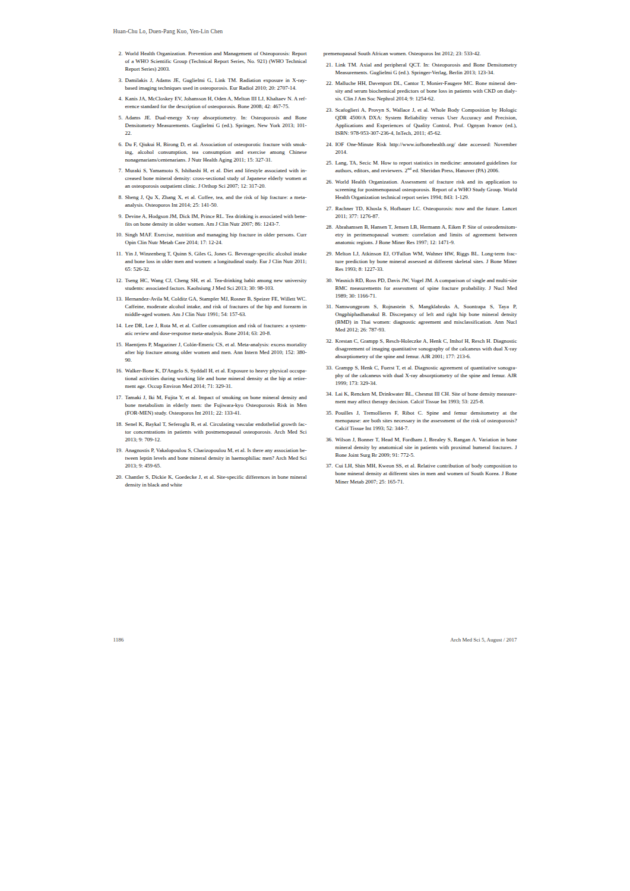Huan-Chu Lo, Duen-Pang Kuo, Yen-Lin Chen
2. World Health Organization. Prevention and Management of Osteoporosis: Report of a WHO Scientific Group (Technical Report Series, No. 921) (WHO Technical Report Series) 2003.
3. Damilakis J, Adams JE, Guglielmi G, Link TM. Radiation exposure in X-ray-based imaging techniques used in osteoporosis. Eur Radiol 2010; 20: 2707-14.
4. Kanis JA, McCloskey EV, Johansson H, Oden A, Melton III LJ, Khaltaev N. A reference standard for the description of osteoporosis. Bone 2008; 42: 467-75.
5. Adams JE. Dual-energy X-ray absorptiometry. In: Osteoporosis and Bone Densitometry Measurements. Guglielmi G (ed.). Springer, New York 2013; 101-22.
6. Du F, Qiukui H, Birong D, et al. Association of osteoporotic fracture with smoking, alcohol consumption, tea consumption and exercise among Chinese nonagenarians/centenarians. J Nutr Health Aging 2011; 15: 327-31.
7. Muraki S, Yamamoto S, Ishibashi H, et al. Diet and lifestyle associated with increased bone mineral density: cross-sectional study of Japanese elderly women at an osteoporosis outpatient clinic. J Orthop Sci 2007; 12: 317-20.
8. Sheng J, Qu X, Zhang X, et al. Coffee, tea, and the risk of hip fracture: a meta-analysis. Osteoporos Int 2014; 25: 141-50.
9. Devine A, Hodgson JM, Dick IM, Prince RL. Tea drinking is associated with benefits on bone density in older women. Am J Clin Nutr 2007; 86: 1243-7.
10. Singh MAF. Exercise, nutrition and managing hip fracture in older persons. Curr Opin Clin Nutr Metab Care 2014; 17: 12-24.
11. Yin J, Winzenberg T, Quinn S, Giles G, Jones G. Beverage-specific alcohol intake and bone loss in older men and women: a longitudinal study. Eur J Clin Nutr 2011; 65: 526-32.
12. Tseng HC, Wang CJ, Cheng SH, et al. Tea-drinking habit among new university students: associated factors. Kaohsiung J Med Sci 2013; 30: 98-103.
13. Hernandez-Avila M, Colditz GA, Stampfer MJ, Rosner B, Speizer FE, Willett WC. Caffeine, moderate alcohol intake, and risk of fractures of the hip and forearm in middle-aged women. Am J Clin Nutr 1991; 54: 157-63.
14. Lee DR, Lee J, Rota M, et al. Coffee consumption and risk of fractures: a systematic review and dose-response meta-analysis. Bone 2014; 63: 20-8.
15. Haentjens P, Magaziner J, Colón-Emeric CS, et al. Meta-analysis: excess mortality after hip fracture among older women and men. Ann Intern Med 2010; 152: 380-90.
16. Walker-Bone K, D'Angelo S, Syddall H, et al. Exposure to heavy physical occupational activities during working life and bone mineral density at the hip at retirement age. Occup Environ Med 2014; 71: 329-31.
17. Tamaki J, Iki M, Fujita Y, et al. Impact of smoking on bone mineral density and bone metabolism in elderly men: the Fujiwara-kyo Osteoporosis Risk in Men (FOR-MEN) study. Osteoporos Int 2011; 22: 133-41.
18. Senel K, Baykal T, Seferoglu B, et al. Circulating vascular endothelial growth factor concentrations in patients with postmenopausal osteoporosis. Arch Med Sci 2013; 9: 709-12.
19. Anagnostis P, Vakalopoulou S, Charizopoulou M, et al. Is there any association between leptin levels and bone mineral density in haemophiliac men? Arch Med Sci 2013; 9: 459-65.
20. Chantler S, Dickie K, Goedecke J, et al. Site-specific differences in bone mineral density in black and white
premenopausal South African women. Osteoporos Int 2012; 23: 533-42.
21. Link TM. Axial and peripheral QCT. In: Osteoporosis and Bone Densitometry Measurements. Guglielmi G (ed.). Springer-Verlag, Berlin 2013; 123-34.
22. Malluche HH, Davenport DL, Cantor T, Monier-Faugere MC. Bone mineral density and serum biochemical predictors of bone loss in patients with CKD on dialysis. Clin J Am Soc Nephrol 2014; 9: 1254-62.
23. Scafoglieri A, Provyn S, Wallace J, et al. Whole Body Composition by Hologic QDR 4500/A DXA: System Reliability versus User Accuracy and Precision, Applications and Experiences of Quality Control, Prof. Ognyan Ivanov (ed.), ISBN: 978-953-307-236-4, InTech, 2011; 45-62.
24. IOF One-Minute Risk http://www.iofbonehealth.org/ date accessed: November 2014.
25. Lang, TA, Secic M. How to report statistics in medicine: annotated guidelines for authors, editors, and reviewers. 2nd ed. Sheridan Press, Hanover (PA) 2006.
26. World Health Organization. Assessment of fracture risk and its application to screening for postmenopausal osteoporosis. Report of a WHO Study Group. World Health Organization technical report series 1994; 843: 1-129.
27. Rachner TD, Khosla S, Hofbauer LC. Osteoporosis: now and the future. Lancet 2011; 377: 1276-87.
28. Abrahamsen B, Hansen T, Jensen LB, Hermann A, Eiken P. Site of osteodensitometry in perimenopausal women: correlation and limits of agreement between anatomic regions. J Bone Miner Res 1997; 12: 1471-9.
29. Melton LJ, Atkinson EJ, O'Fallon WM, Wahner HW, Riggs BL. Long-term fracture prediction by bone mineral assessed at different skeletal sites. J Bone Miner Res 1993; 8: 1227-33.
30. Wasnich RD, Ross PD, Davis JW, Vogel JM. A comparison of single and multi-site BMC measurements for assessment of spine fracture probability. J Nucl Med 1989; 30: 1166-71.
31. Namwongprom S, Rojnastein S, Mangklabruks A, Soontrapa S, Taya P, Ongphiphadhanakul B. Discrepancy of left and right hip bone mineral density (BMD) in Thai women: diagnostic agreement and misclassification. Ann Nucl Med 2012; 26: 787-93.
32. Krestan C, Grampp S, Resch-Holeczke A, Henk C, Imhof H, Resch H. Diagnostic disagreement of imaging quantitative sonography of the calcaneus with dual X-ray absorptiometry of the spine and femur. AJR 2001; 177: 213-6.
33. Grampp S, Henk C, Fuerst T, et al. Diagnostic agreement of quantitative sonography of the calcaneus with dual X-ray absorptiometry of the spine and femur. AJR 1999; 173: 329-34.
34. Lai K, Rencken M, Drinkwater BL, Chesnut III CH. Site of bone density measurement may affect therapy decision. Calcif Tissue Int 1993; 53: 225-8.
35. Pouilles J, Tremollieres F, Ribot C. Spine and femur densitometry at the menopause: are both sites necessary in the assessment of the risk of osteoporosis? Calcif Tissue Int 1993; 52: 344-7.
36. Wilson J, Bonner T, Head M, Fordham J, Brealey S, Rangan A. Variation in bone mineral density by anatomical site in patients with proximal humeral fractures. J Bone Joint Surg Br 2009; 91: 772-5.
37. Cui LH, Shin MH, Kweon SS, et al. Relative contribution of body composition to bone mineral density at different sites in men and women of South Korea. J Bone Miner Metab 2007; 25: 165-71.
1186
Arch Med Sci 5, August / 2017